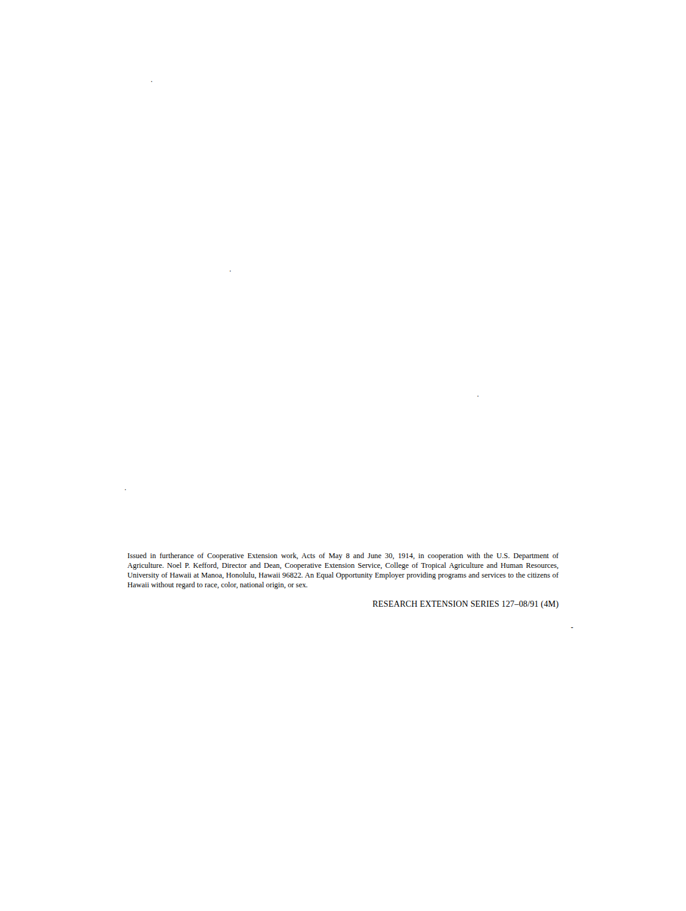. . . . -
Issued in furtherance of Cooperative Extension work, Acts of May 8 and June 30, 1914, in cooperation with the U.S. Department of Agriculture. Noel P. Kefford, Director and Dean, Cooperative Extension Service, College of Tropical Agriculture and Human Resources, University of Hawaii at Manoa, Honolulu, Hawaii 96822. An Equal Opportunity Employer providing programs and services to the citizens of Hawaii without regard to race, color, national origin, or sex.
RESEARCH EXTENSION SERIES 127–08/91 (4M)